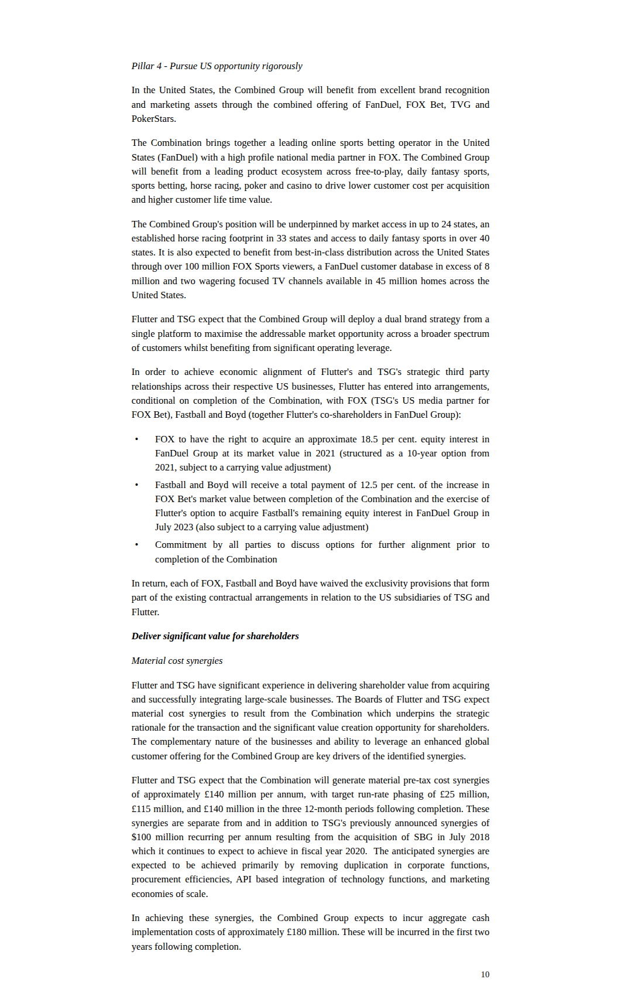Pillar 4 - Pursue US opportunity rigorously
In the United States, the Combined Group will benefit from excellent brand recognition and marketing assets through the combined offering of FanDuel, FOX Bet, TVG and PokerStars.
The Combination brings together a leading online sports betting operator in the United States (FanDuel) with a high profile national media partner in FOX. The Combined Group will benefit from a leading product ecosystem across free-to-play, daily fantasy sports, sports betting, horse racing, poker and casino to drive lower customer cost per acquisition and higher customer life time value.
The Combined Group's position will be underpinned by market access in up to 24 states, an established horse racing footprint in 33 states and access to daily fantasy sports in over 40 states. It is also expected to benefit from best-in-class distribution across the United States through over 100 million FOX Sports viewers, a FanDuel customer database in excess of 8 million and two wagering focused TV channels available in 45 million homes across the United States.
Flutter and TSG expect that the Combined Group will deploy a dual brand strategy from a single platform to maximise the addressable market opportunity across a broader spectrum of customers whilst benefiting from significant operating leverage.
In order to achieve economic alignment of Flutter's and TSG's strategic third party relationships across their respective US businesses, Flutter has entered into arrangements, conditional on completion of the Combination, with FOX (TSG's US media partner for FOX Bet), Fastball and Boyd (together Flutter's co-shareholders in FanDuel Group):
FOX to have the right to acquire an approximate 18.5 per cent. equity interest in FanDuel Group at its market value in 2021 (structured as a 10-year option from 2021, subject to a carrying value adjustment)
Fastball and Boyd will receive a total payment of 12.5 per cent. of the increase in FOX Bet's market value between completion of the Combination and the exercise of Flutter's option to acquire Fastball's remaining equity interest in FanDuel Group in July 2023 (also subject to a carrying value adjustment)
Commitment by all parties to discuss options for further alignment prior to completion of the Combination
In return, each of FOX, Fastball and Boyd have waived the exclusivity provisions that form part of the existing contractual arrangements in relation to the US subsidiaries of TSG and Flutter.
Deliver significant value for shareholders
Material cost synergies
Flutter and TSG have significant experience in delivering shareholder value from acquiring and successfully integrating large-scale businesses. The Boards of Flutter and TSG expect material cost synergies to result from the Combination which underpins the strategic rationale for the transaction and the significant value creation opportunity for shareholders. The complementary nature of the businesses and ability to leverage an enhanced global customer offering for the Combined Group are key drivers of the identified synergies.
Flutter and TSG expect that the Combination will generate material pre-tax cost synergies of approximately £140 million per annum, with target run-rate phasing of £25 million, £115 million, and £140 million in the three 12-month periods following completion. These synergies are separate from and in addition to TSG's previously announced synergies of $100 million recurring per annum resulting from the acquisition of SBG in July 2018 which it continues to expect to achieve in fiscal year 2020. The anticipated synergies are expected to be achieved primarily by removing duplication in corporate functions, procurement efficiencies, API based integration of technology functions, and marketing economies of scale.
In achieving these synergies, the Combined Group expects to incur aggregate cash implementation costs of approximately £180 million. These will be incurred in the first two years following completion.
10